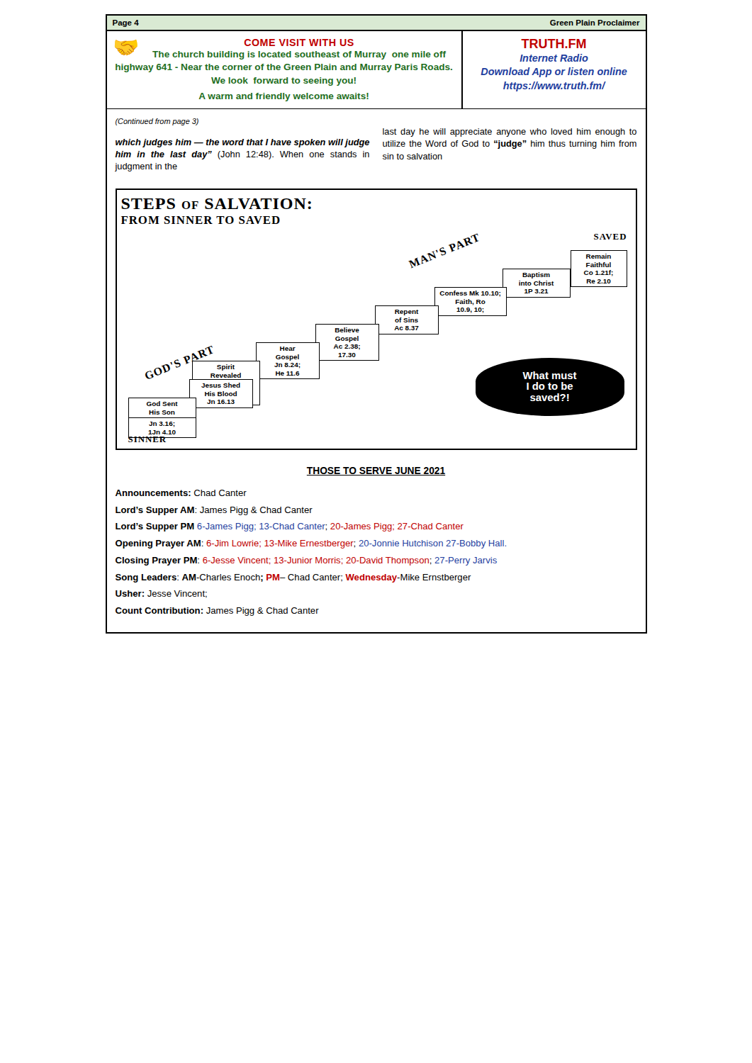Page 4 Green Plain Proclaimer
🤝
COME VISIT WITH US
The church building is located southeast of Murray one mile off highway 641 - Near the corner of the Green Plain and Murray Paris Roads. We look forward to seeing you!
A warm and friendly welcome awaits!
TRUTH.FM
Internet Radio
Download App or listen online
https://www.truth.fm/
(Continued from page 3)
which judges him — the word that I have spoken will judge him in the last day” (John 12:48). When one stands in judgment in the
last day he will appreciate anyone who loved him enough to utilize the Word of God to “judge” him thus turning him from sin to salvation
STEPS OF SALVATION:
FROM SINNER TO SAVED
SAVED
Remain
Faithful
Co 1.21f;
Re 2.10
Baptism
into Christ
1P 3.21
Confess Mk 10.10;
Faith, Ro
10.9, 10;
Repent
of Sins
Ac 8.37
Believe
Gospel
Ac 2.38;
17.30
Hear
Gospel
Jn 8.24;
He 11.6
Spirit
Revealed
Word
Ro 10.13f;
Jn 6.44, 45
Jesus Shed
His Blood
Jn 16.13
God Sent
His Son
Ep 1.7;
1Pe 1.19
Jn 3.16;
1Jn 4.10
GOD'S PART
MAN'S PART
What must
I do to be
saved?!
SINNER
THOSE TO SERVE JUNE 2021
Announcements: Chad Canter
Lord’s Supper AM: James Pigg & Chad Canter
Lord’s Supper PM 6-James Pigg; 13-Chad Canter; 20-James Pigg; 27-Chad Canter
Opening Prayer AM: 6-Jim Lowrie; 13-Mike Ernestberger; 20-Jonnie Hutchison 27-Bobby Hall.
Closing Prayer PM: 6-Jesse Vincent; 13-Junior Morris; 20-David Thompson; 27-Perry Jarvis
Song Leaders: AM-Charles Enoch; PM– Chad Canter; Wednesday-Mike Ernstberger
Usher: Jesse Vincent;
Count Contribution: James Pigg & Chad Canter